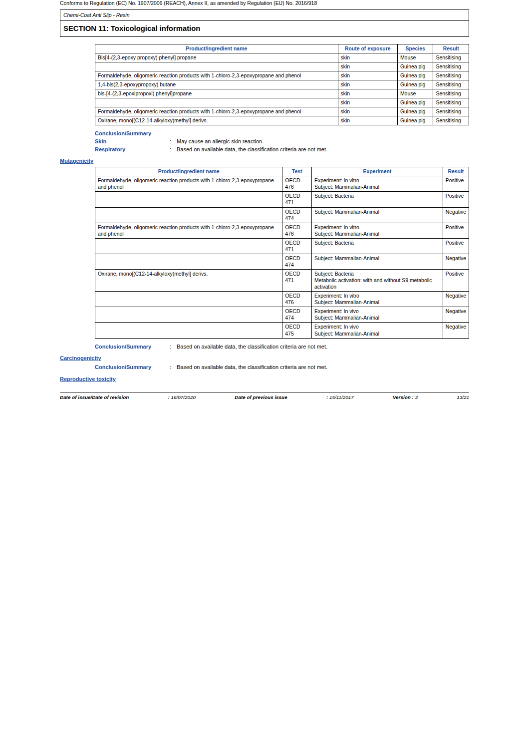Conforms to Regulation (EC) No. 1907/2006 (REACH), Annex II, as amended by Regulation (EU) No. 2016/918
Chemi-Coat Anti Slip - Resin
SECTION 11: Toxicological information
| Product/ingredient name | Route of exposure | Species | Result |
| --- | --- | --- | --- |
| Bis[4-(2,3-epoxy propoxy) phenyl] propane | skin | Mouse | Sensitising |
| | skin | Guinea pig | Sensitising |
| Formaldehyde, oligomeric reaction products with 1-chloro-2,3-epoxypropane and phenol | skin | Guinea pig | Sensitising |
| 1,4-bis(2,3-epoxypropoxy) butane | skin | Guinea pig | Sensitising |
| bis-[4-(2,3-epoxipropoxi) phenyl]propane | skin | Mouse | Sensitising |
| | skin | Guinea pig | Sensitising |
| Formaldehyde, oligomeric reaction products with 1-chloro-2,3-epoxypropane and phenol | skin | Guinea pig | Sensitising |
| Oxirane, mono[(C12-14-alkyloxy)methyl] derivs. | skin | Guinea pig | Sensitising |
Conclusion/Summary
Skin : May cause an allergic skin reaction. Respiratory : Based on available data, the classification criteria are not met.
Mutagenicity
| Product/ingredient name | Test | Experiment | Result |
| --- | --- | --- | --- |
| Formaldehyde, oligomeric reaction products with 1-chloro-2,3-epoxypropane and phenol | OECD 476 | Experiment: In vitro Subject: Mammalian-Animal | Positive |
| | OECD 471 | Subject: Bacteria | Positive |
| | OECD 474 | Subject: Mammalian-Animal | Negative |
| Formaldehyde, oligomeric reaction products with 1-chloro-2,3-epoxypropane and phenol | OECD 476 | Experiment: In vitro Subject: Mammalian-Animal | Positive |
| | OECD 471 | Subject: Bacteria | Positive |
| | OECD 474 | Subject: Mammalian-Animal | Negative |
| Oxirane, mono[(C12-14-alkyloxy)methyl] derivs. | OECD 471 | Subject: Bacteria Metabolic activation: with and without S9 metabolic activation | Positive |
| | OECD 476 | Experiment: In vitro Subject: Mammalian-Animal | Negative |
| | OECD 474 | Experiment: In vivo Subject: Mammalian-Animal | Negative |
| | OECD 475 | Experiment: In vivo Subject: Mammalian-Animal | Negative |
Conclusion/Summary : Based on available data, the classification criteria are not met.
Carcinogenicity
Conclusion/Summary : Based on available data, the classification criteria are not met.
Reproductive toxicity
Date of issue/Date of revision : 16/07/2020 Date of previous issue : 15/11/2017 Version : 3 13/21